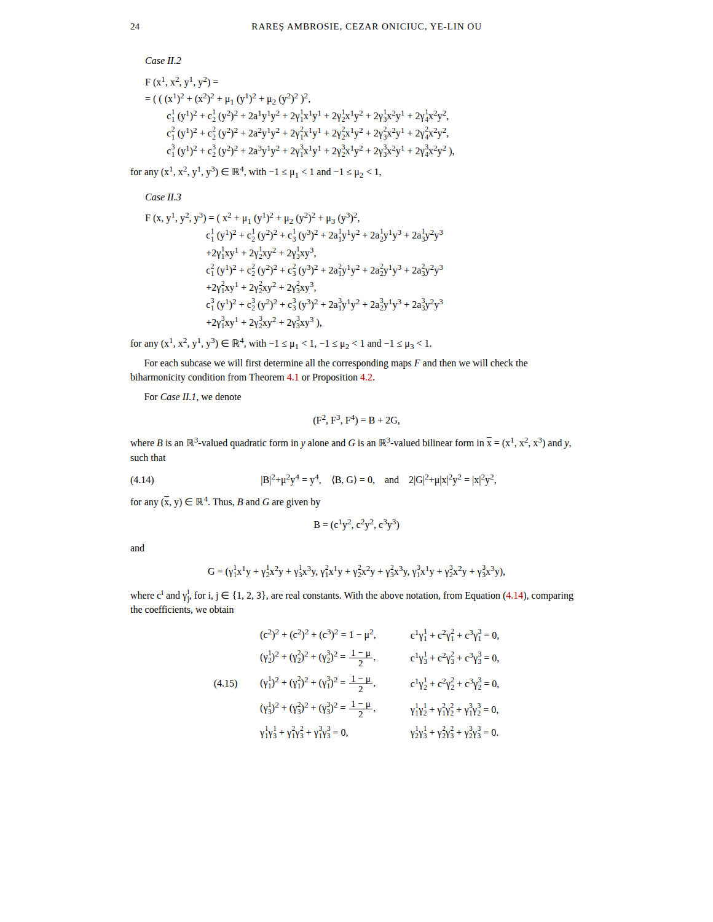24 RAREŞ AMBROSIE, CEZAR ONICIUC, YE-LIN OU
Case II.2
F (x1, x2, y1, y2) = = ( ( (x1)2 + (x2)2 + μ1 (y1)2 + μ2 (y2)2 )2, c11 (y1)2 + c12 (y2)2 + 2a1y1y2 + 2γ11x1y1 + 2γ12x1y2 + 2γ13x2y1 + 2γ14x2y2, c21 (y1)2 + c22 (y2)2 + 2a2y1y2 + 2γ21x1y1 + 2γ22x1y2 + 2γ23x2y1 + 2γ24x2y2, c31 (y1)2 + c32 (y2)2 + 2a3y1y2 + 2γ31x1y1 + 2γ32x1y2 + 2γ33x2y1 + 2γ34x2y2 ),
for any (x1, x2, y1, y3) ∈ ℝ4, with −1 ≤ μ1 < 1 and −1 ≤ μ2 < 1,
Case II.3
F (x, y1, y2, y3) = ( x2 + μ1 (y1)2 + μ2 (y2)2 + μ3 (y3)2, c11 (y1)2 + c12 (y2)2 + c13 (y3)2 + 2a11y1y2 + 2a12y1y3 + 2a13y2y3 +2γ11xy1 + 2γ12xy2 + 2γ13xy3, c21 (y1)2 + c22 (y2)2 + c23 (y3)2 + 2a21y1y2 + 2a22y1y3 + 2a23y2y3 +2γ21xy1 + 2γ22xy2 + 2γ23xy3, c31 (y1)2 + c32 (y2)2 + c33 (y3)2 + 2a31y1y2 + 2a32y1y3 + 2a33y2y3 +2γ31xy1 + 2γ32xy2 + 2γ33xy3 ),
for any (x1, x2, y1, y3) ∈ ℝ4, with −1 ≤ μ1 < 1, −1 ≤ μ2 < 1 and −1 ≤ μ3 < 1.
For each subcase we will first determine all the corresponding maps F and then we will check the biharmonicity condition from Theorem 4.1 or Proposition 4.2.
For Case II.1, we denote
(F2, F3, F4) = B + 2G,
where B is an ℝ3-valued quadratic form in y alone and G is an ℝ3-valued bilinear form in x = (x1, x2, x3) and y, such that
(4.14) |B|2+μ2y4 = y4, ⟨B, G⟩ = 0, and 2|G|2+μ|x|2y2 = |x|2y2,
for any (x, y) ∈ ℝ4. Thus, B and G are given by
B = (c1y2, c2y2, c3y3)
and
G = (γ11x1y + γ12x2y + γ13x3y, γ21x1y + γ22x2y + γ23x3y, γ31x1y + γ32x2y + γ33x3y),
where ci and γij, for i, j ∈ {1, 2, 3}, are real constants. With the above notation, from Equation (4.14), comparing the coefficients, we obtain
| | (c 2 ) 2 + (c 2 ) 2 + (c 3 ) 2 = 1 − μ 2 , | c 1 γ 1 1 + c 2 γ 2 1 + c 3 γ 3 1 = 0, |
| | (γ 1 2 ) 2 + (γ 2 2 ) 2 + (γ 3 2 ) 2 = 1 − μ 2 , | c 1 γ 1 3 + c 2 γ 2 3 + c 3 γ 3 3 = 0, |
| (4.15) | (γ 1 1 ) 2 + (γ 2 1 ) 2 + (γ 3 1 ) 2 = 1 − μ 2 , | c 1 γ 1 2 + c 2 γ 2 2 + c 3 γ 3 2 = 0, |
| | (γ 1 3 ) 2 + (γ 2 3 ) 2 + (γ 3 3 ) 2 = 1 − μ 2 , | γ 1 1 γ 1 2 + γ 2 1 γ 2 2 + γ 3 1 γ 3 2 = 0, |
| | γ 1 1 γ 1 3 + γ 2 1 γ 2 3 + γ 3 1 γ 3 3 = 0, | γ 1 2 γ 1 3 + γ 2 2 γ 2 3 + γ 3 2 γ 3 3 = 0. |